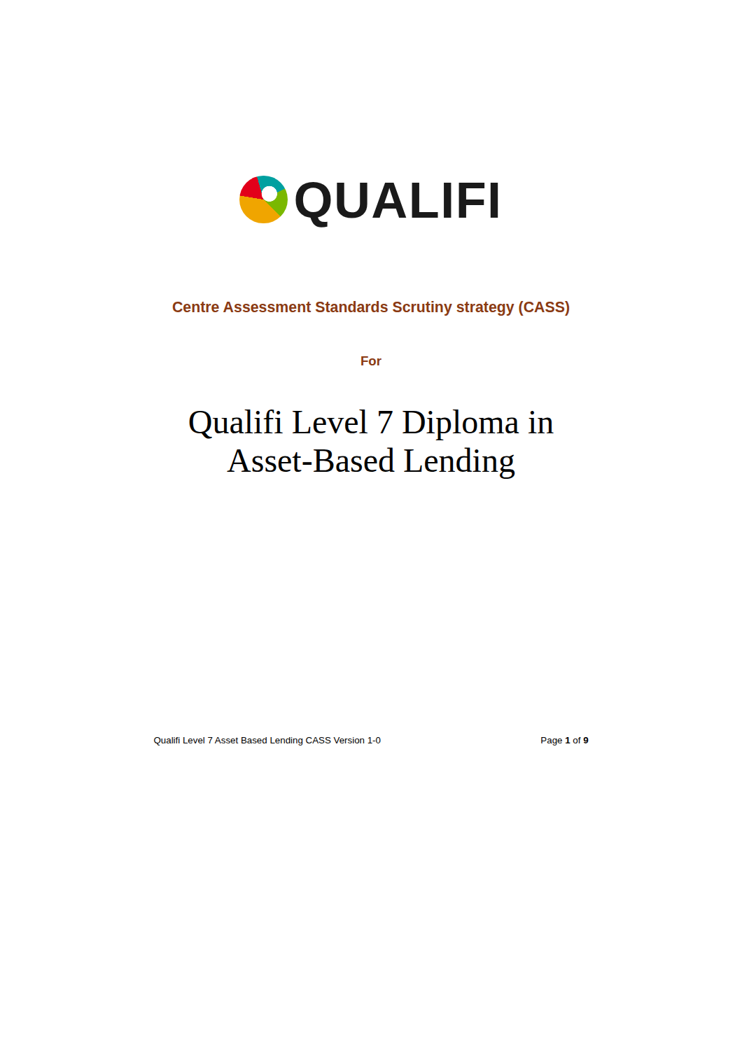QUALIFI
Centre Assessment Standards Scrutiny strategy (CASS)
For
Qualifi Level 7 Diploma in
Asset-Based Lending
Qualifi Level 7 Asset Based Lending CASS Version 1-0
Page 1 of 9